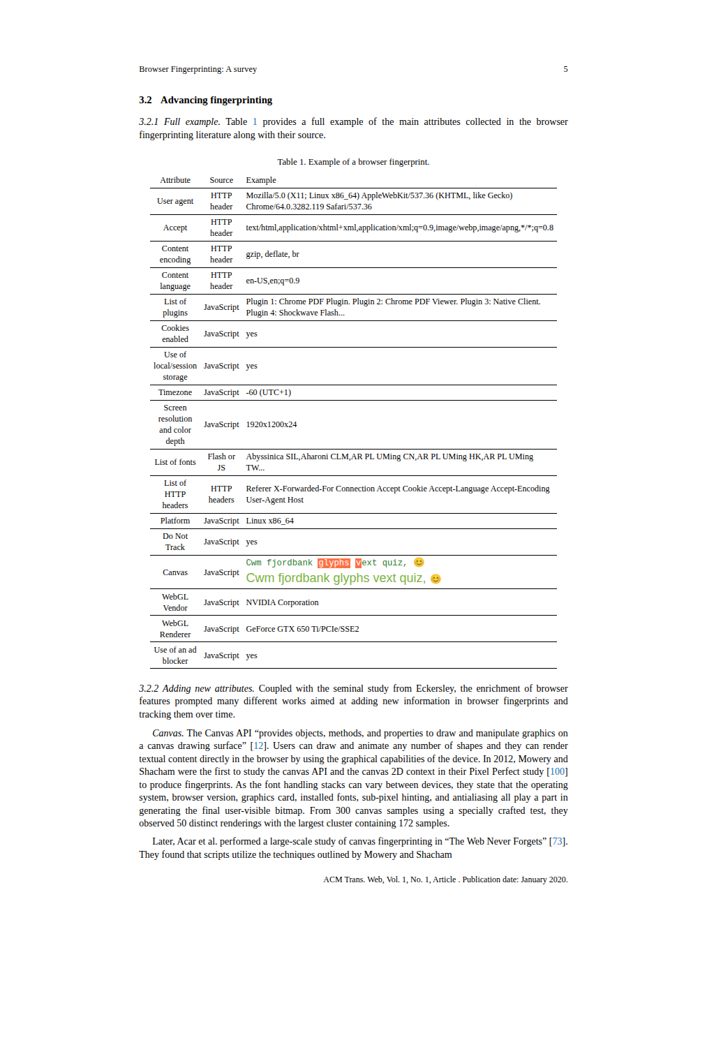Browser Fingerprinting: A survey
5
3.2 Advancing fingerprinting
3.2.1 Full example. Table 1 provides a full example of the main attributes collected in the browser fingerprinting literature along with their source.
Table 1. Example of a browser fingerprint.
| Attribute | Source | Example |
| --- | --- | --- |
| User agent | HTTP header | Mozilla/5.0 (X11; Linux x86_64) AppleWebKit/537.36 (KHTML, like Gecko) Chrome/64.0.3282.119 Safari/537.36 |
| Accept | HTTP header | text/html,application/xhtml+xml,application/xml;q=0.9,image/webp,image/apng,*/*;q=0.8 |
| Content encoding | HTTP header | gzip, deflate, br |
| Content language | HTTP header | en-US,en;q=0.9 |
| List of plugins | JavaScript | Plugin 1: Chrome PDF Plugin. Plugin 2: Chrome PDF Viewer. Plugin 3: Native Client. Plugin 4: Shockwave Flash... |
| Cookies enabled | JavaScript | yes |
| Use of local/session storage | JavaScript | yes |
| Timezone | JavaScript | -60 (UTC+1) |
| Screen resolution and color depth | JavaScript | 1920x1200x24 |
| List of fonts | Flash or JS | Abyssinica SIL,Aharoni CLM,AR PL UMing CN,AR PL UMing HK,AR PL UMing TW... |
| List of HTTP headers | HTTP headers | Referer X-Forwarded-For Connection Accept Cookie Accept-Language Accept-Encoding User-Agent Host |
| Platform | JavaScript | Linux x86_64 |
| Do Not Track | JavaScript | yes |
| Canvas | JavaScript | Cwm fjordbank glyphs v ext quiz, 😊 Cwm fjordbank glyphs vext quiz, 😊 |
| WebGL Vendor | JavaScript | NVIDIA Corporation |
| WebGL Renderer | JavaScript | GeForce GTX 650 Ti/PCIe/SSE2 |
| Use of an ad blocker | JavaScript | yes |
3.2.2 Adding new attributes. Coupled with the seminal study from Eckersley, the enrichment of browser features prompted many different works aimed at adding new information in browser fingerprints and tracking them over time.
Canvas. The Canvas API “provides objects, methods, and properties to draw and manipulate graphics on a canvas drawing surface” [12]. Users can draw and animate any number of shapes and they can render textual content directly in the browser by using the graphical capabilities of the device. In 2012, Mowery and Shacham were the first to study the canvas API and the canvas 2D context in their Pixel Perfect study [100] to produce fingerprints. As the font handling stacks can vary between devices, they state that the operating system, browser version, graphics card, installed fonts, sub-pixel hinting, and antialiasing all play a part in generating the final user-visible bitmap. From 300 canvas samples using a specially crafted test, they observed 50 distinct renderings with the largest cluster containing 172 samples.
Later, Acar et al. performed a large-scale study of canvas fingerprinting in “The Web Never Forgets” [73]. They found that scripts utilize the techniques outlined by Mowery and Shacham
ACM Trans. Web, Vol. 1, No. 1, Article . Publication date: January 2020.